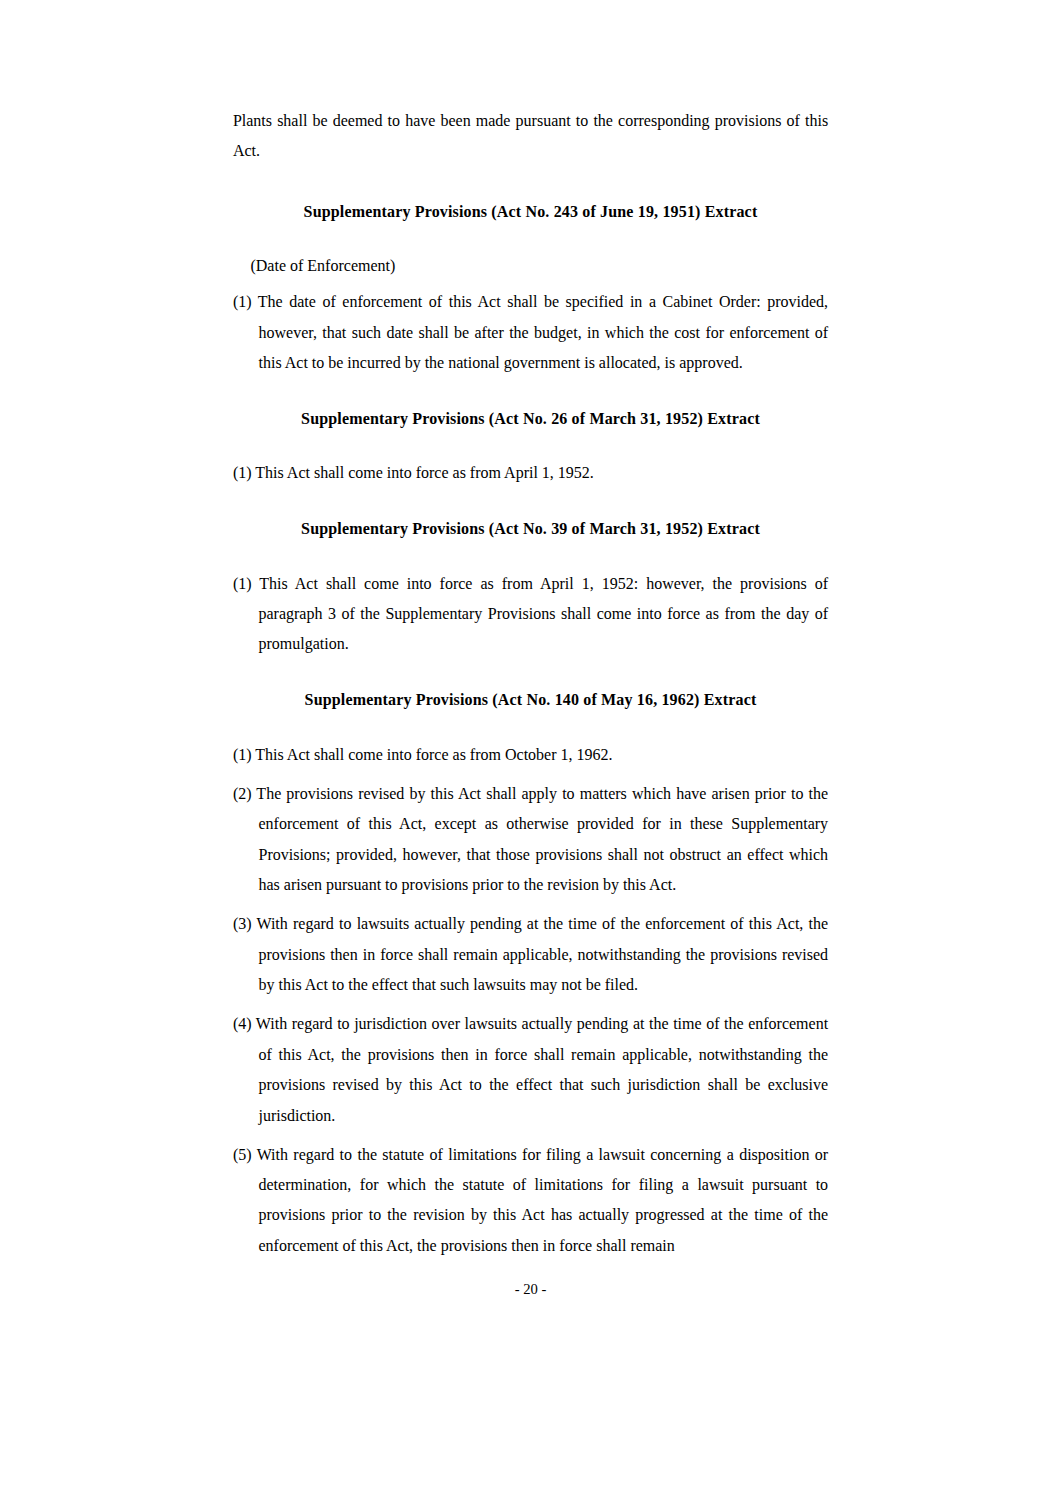Plants shall be deemed to have been made pursuant to the corresponding provisions of this Act.
Supplementary Provisions (Act No. 243 of June 19, 1951) Extract
(Date of Enforcement)
(1) The date of enforcement of this Act shall be specified in a Cabinet Order: provided, however, that such date shall be after the budget, in which the cost for enforcement of this Act to be incurred by the national government is allocated, is approved.
Supplementary Provisions (Act No. 26 of March 31, 1952) Extract
(1) This Act shall come into force as from April 1, 1952.
Supplementary Provisions (Act No. 39 of March 31, 1952) Extract
(1) This Act shall come into force as from April 1, 1952: however, the provisions of paragraph 3 of the Supplementary Provisions shall come into force as from the day of promulgation.
Supplementary Provisions (Act No. 140 of May 16, 1962) Extract
(1) This Act shall come into force as from October 1, 1962.
(2) The provisions revised by this Act shall apply to matters which have arisen prior to the enforcement of this Act, except as otherwise provided for in these Supplementary Provisions; provided, however, that those provisions shall not obstruct an effect which has arisen pursuant to provisions prior to the revision by this Act.
(3) With regard to lawsuits actually pending at the time of the enforcement of this Act, the provisions then in force shall remain applicable, notwithstanding the provisions revised by this Act to the effect that such lawsuits may not be filed.
(4) With regard to jurisdiction over lawsuits actually pending at the time of the enforcement of this Act, the provisions then in force shall remain applicable, notwithstanding the provisions revised by this Act to the effect that such jurisdiction shall be exclusive jurisdiction.
(5) With regard to the statute of limitations for filing a lawsuit concerning a disposition or determination, for which the statute of limitations for filing a lawsuit pursuant to provisions prior to the revision by this Act has actually progressed at the time of the enforcement of this Act, the provisions then in force shall remain
- 20 -